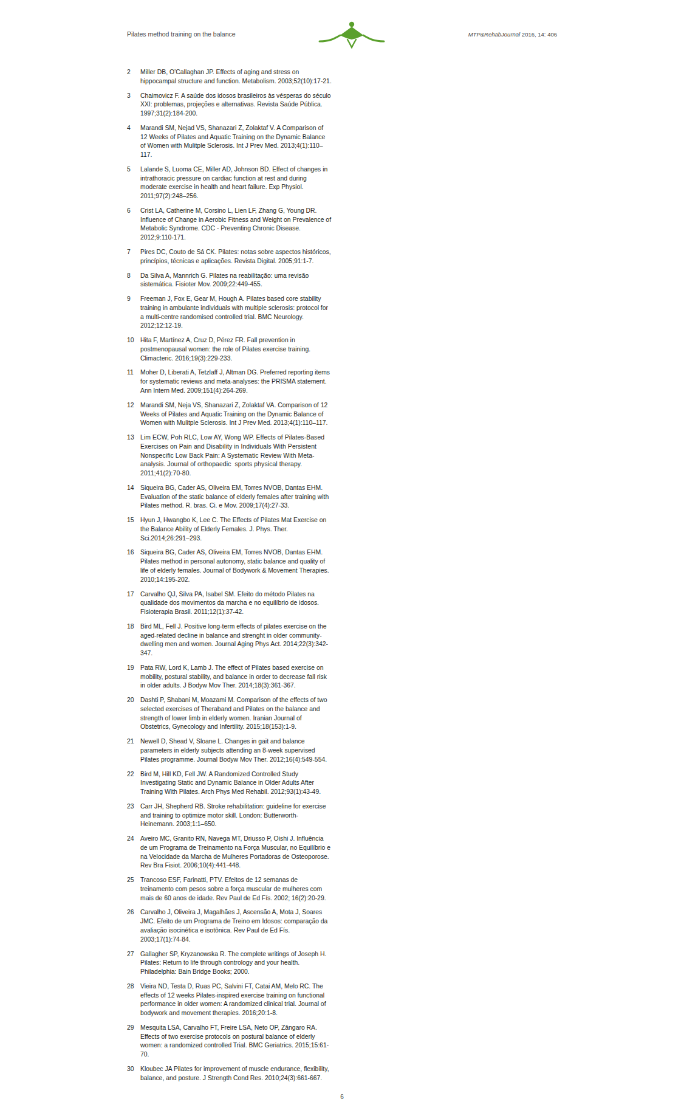Pilates method training on the balance
MTP&RehabJournal 2016, 14: 406
Miller DB, O’Callaghan JP. Effects of aging and stress on hippocampal structure and function. Metabolism. 2003;52(10):17-21.
Chaimovicz F. A saúde dos idosos brasileiros às vésperas do século XXI: problemas, projeções e alternativas. Revista Saúde Pública. 1997;31(2):184-200.
Marandi SM, Nejad VS, Shanazari Z, Zolaktaf V. A Comparison of 12 Weeks of Pilates and Aquatic Training on the Dynamic Balance of Women with Mulitple Sclerosis. Int J Prev Med. 2013;4(1):110–117.
Lalande S, Luoma CE, Miller AD, Johnson BD. Effect of changes in intrathoracic pressure on cardiac function at rest and during moderate exercise in health and heart failure. Exp Physiol. 2011;97(2):248–256.
Crist LA, Catherine M, Corsino L, Lien LF, Zhang G, Young DR. Influence of Change in Aerobic Fitness and Weight on Prevalence of Metabolic Syndrome. CDC - Preventing Chronic Disease. 2012;9:110-171.
Pires DC, Couto de Sá CK. Pilates: notas sobre aspectos históricos, princípios, técnicas e aplicações. Revista Digital. 2005;91:1-7.
Da Silva A, Mannrich G. Pilates na reabilitação: uma revisão sistemática. Fisioter Mov. 2009;22:449-455.
Freeman J, Fox E, Gear M, Hough A. Pilates based core stability training in ambulante individuals with multiple sclerosis: protocol for a multi-centre randomised controlled trial. BMC Neurology. 2012;12:12-19.
Hita F, Martínez A, Cruz D, Pérez FR. Fall prevention in postmenopausal women: the role of Pilates exercise training. Climacteric. 2016;19(3):229-233.
Moher D, Liberati A, Tetzlaff J, Altman DG. Preferred reporting items for systematic reviews and meta-analyses: the PRISMA statement. Ann Intern Med. 2009;151(4):264-269.
Marandi SM, Neja VS, Shanazari Z, Zolaktaf VA. Comparison of 12 Weeks of Pilates and Aquatic Training on the Dynamic Balance of Women with Mulitple Sclerosis. Int J Prev Med. 2013;4(1):110–117.
Lim ECW, Poh RLC, Low AY, Wong WP. Effects of Pilates-Based Exercises on Pain and Disability in Individuals With Persistent Nonspecific Low Back Pain: A Systematic Review With Meta-analysis. Journal of orthopaedic sports physical therapy. 2011;41(2):70-80.
Siqueira BG, Cader AS, Oliveira EM, Torres NVOB, Dantas EHM. Evaluation of the static balance of elderly females after training with Pilates method. R. bras. Ci. e Mov. 2009;17(4):27-33.
Hyun J, Hwangbo K, Lee C. The Effects of Pilates Mat Exercise on the Balance Ability of Elderly Females. J. Phys. Ther. Sci.2014;26:291–293.
Siqueira BG, Cader AS, Oliveira EM, Torres NVOB, Dantas EHM. Pilates method in personal autonomy, static balance and quality of life of elderly females. Journal of Bodywork & Movement Therapies. 2010;14:195-202.
Carvalho QJ, Silva PA, Isabel SM. Efeito do método Pilates na qualidade dos movimentos da marcha e no equilíbrio de idosos. Fisioterapia Brasil. 2011;12(1):37-42.
Bird ML, Fell J. Positive long-term effects of pilates exercise on the aged-related decline in balance and strenght in older community-dwelling men and women. Journal Aging Phys Act. 2014;22(3):342-347.
Pata RW, Lord K, Lamb J. The effect of Pilates based exercise on mobility, postural stability, and balance in order to decrease fall risk in older adults. J Bodyw Mov Ther. 2014;18(3):361-367.
Dashti P, Shabani M, Moazami M. Comparison of the effects of two selected exercises of Theraband and Pilates on the balance and strength of lower limb in elderly women. Iranian Journal of Obstetrics, Gynecology and Infertility. 2015;18(153):1-9.
Newell D, Shead V, Sloane L. Changes in gait and balance parameters in elderly subjects attending an 8-week supervised Pilates programme. Journal Bodyw Mov Ther. 2012;16(4):549-554.
Bird M, Hill KD, Fell JW. A Randomized Controlled Study Investigating Static and Dynamic Balance in Older Adults After Training With Pilates. Arch Phys Med Rehabil. 2012;93(1):43-49.
Carr JH, Shepherd RB. Stroke rehabilitation: guideline for exercise and training to optimize motor skill. London: Butterworth-Heinemann. 2003;1:1–650.
Aveiro MC, Granito RN, Navega MT, Driusso P, Oishi J. Influência de um Programa de Treinamento na Força Muscular, no Equilíbrio e na Velocidade da Marcha de Mulheres Portadoras de Osteoporose. Rev Bra Fisiot. 2006;10(4):441-448.
Trancoso ESF, Farinatti, PTV. Efeitos de 12 semanas de treinamento com pesos sobre a força muscular de mulheres com mais de 60 anos de idade. Rev Paul de Ed Fís. 2002; 16(2):20-29.
Carvalho J, Oliveira J, Magalhães J, Ascensão A, Mota J, Soares JMC. Efeito de um Programa de Treino em Idosos: comparação da avaliação isocinética e isotônica. Rev Paul de Ed Fís. 2003;17(1):74-84.
Gallagher SP, Kryzanowska R. The complete writings of Joseph H. Pilates: Return to life through contrology and your health. Philadelphia: Bain Bridge Books; 2000.
Vieira ND, Testa D, Ruas PC, Salvini FT, Catai AM, Melo RC. The effects of 12 weeks Pilates-inspired exercise training on functional performance in older women: A randomized clinical trial. Journal of bodywork and movement therapies. 2016;20:1-8.
Mesquita LSA, Carvalho FT, Freire LSA, Neto OP, Zângaro RA. Effects of two exercise protocols on postural balance of elderly women: a randomized controlled Trial. BMC Geriatrics. 2015;15:61-70.
Kloubec JA Pilates for improvement of muscle endurance, flexibility, balance, and posture. J Strength Cond Res. 2010;24(3):661-667.
6